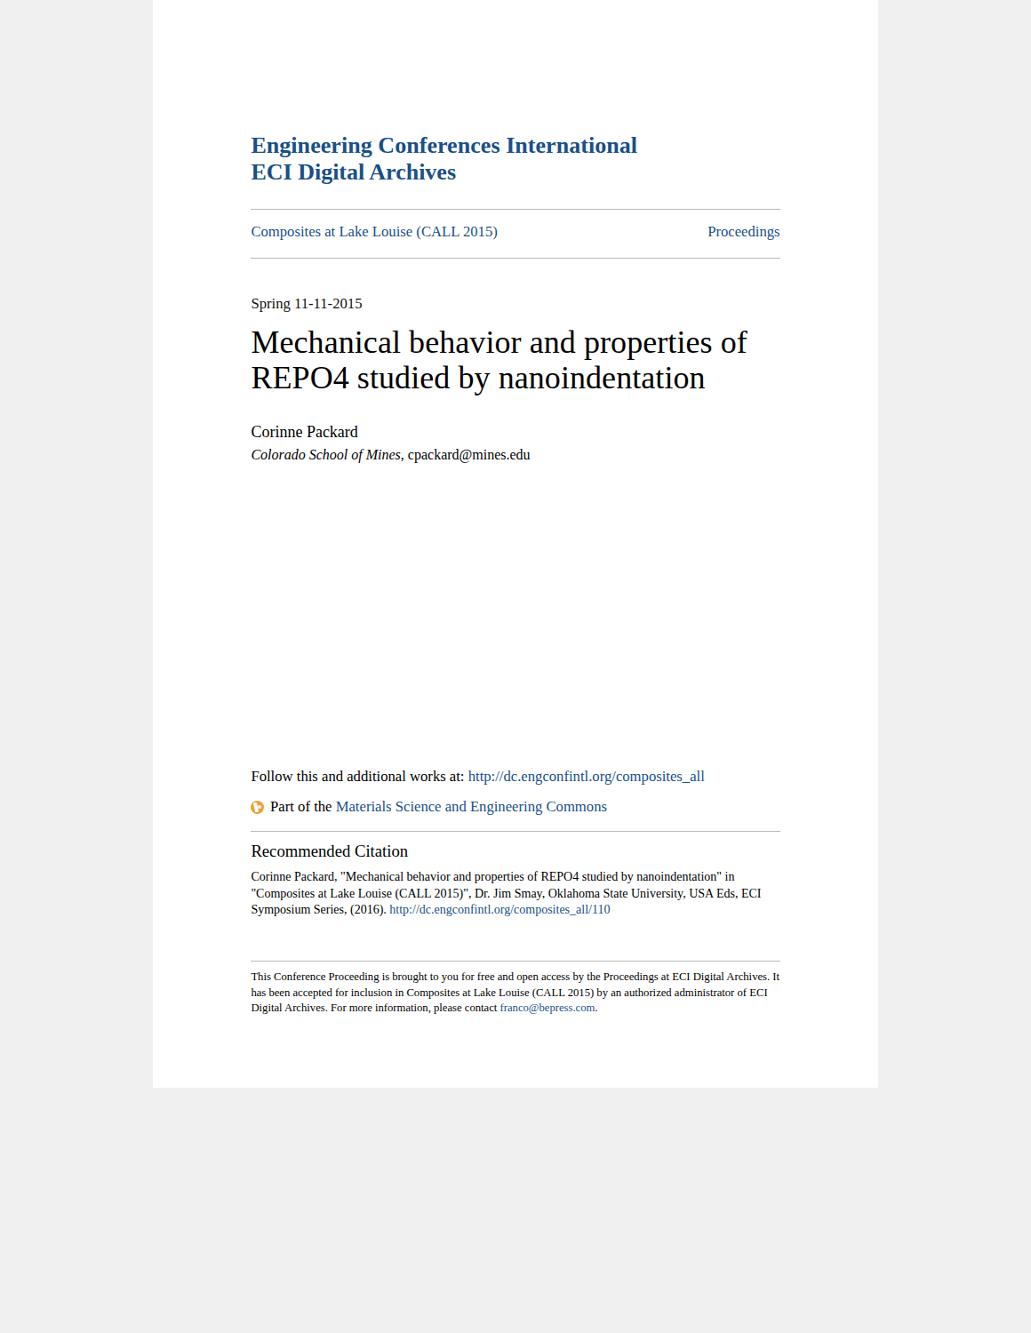Engineering Conferences International
ECI Digital Archives
Composites at Lake Louise (CALL 2015)
Proceedings
Spring 11-11-2015
Mechanical behavior and properties of REPO4 studied by nanoindentation
Corinne Packard
Colorado School of Mines, cpackard@mines.edu
Follow this and additional works at: http://dc.engconfintl.org/composites_all
Part of the Materials Science and Engineering Commons
Recommended Citation
Corinne Packard, "Mechanical behavior and properties of REPO4 studied by nanoindentation" in "Composites at Lake Louise (CALL 2015)", Dr. Jim Smay, Oklahoma State University, USA Eds, ECI Symposium Series, (2016). http://dc.engconfintl.org/composites_all/110
This Conference Proceeding is brought to you for free and open access by the Proceedings at ECI Digital Archives. It has been accepted for inclusion in Composites at Lake Louise (CALL 2015) by an authorized administrator of ECI Digital Archives. For more information, please contact franco@bepress.com.